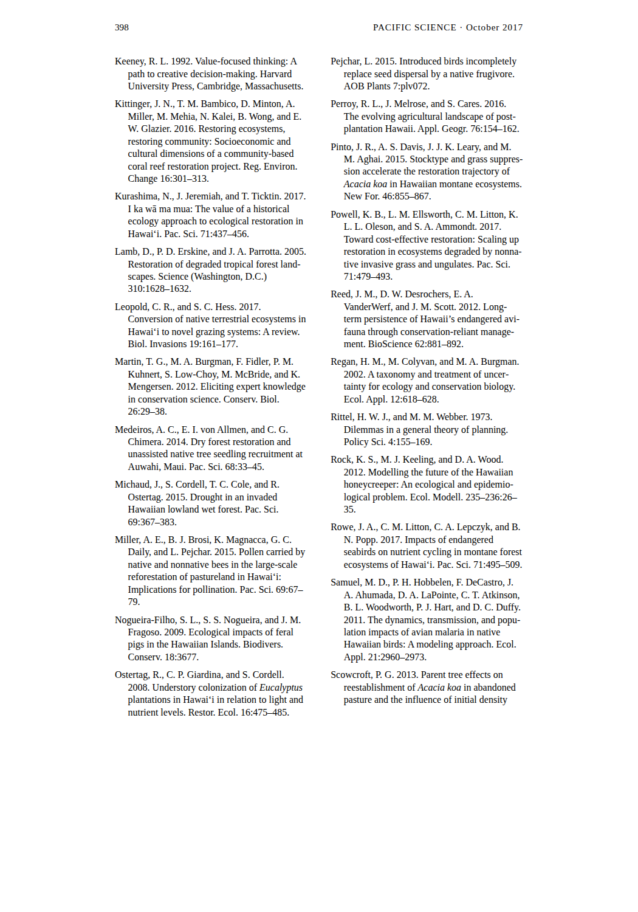398 PACIFIC SCIENCE · October 2017
Keeney, R. L. 1992. Value-focused thinking: A path to creative decision-making. Harvard University Press, Cambridge, Massachusetts.
Kittinger, J. N., T. M. Bambico, D. Minton, A. Miller, M. Mehia, N. Kalei, B. Wong, and E. W. Glazier. 2016. Restoring ecosystems, restoring community: Socioeconomic and cultural dimensions of a community-based coral reef restoration project. Reg. Environ. Change 16:301–313.
Kurashima, N., J. Jeremiah, and T. Ticktin. 2017. I ka wā ma mua: The value of a historical ecology approach to ecological restoration in Hawai‘i. Pac. Sci. 71:437–456.
Lamb, D., P. D. Erskine, and J. A. Parrotta. 2005. Restoration of degraded tropical forest landscapes. Science (Washington, D.C.) 310:1628–1632.
Leopold, C. R., and S. C. Hess. 2017. Conversion of native terrestrial ecosystems in Hawai‘i to novel grazing systems: A review. Biol. Invasions 19:161–177.
Martin, T. G., M. A. Burgman, F. Fidler, P. M. Kuhnert, S. Low-Choy, M. McBride, and K. Mengersen. 2012. Eliciting expert knowledge in conservation science. Conserv. Biol. 26:29–38.
Medeiros, A. C., E. I. von Allmen, and C. G. Chimera. 2014. Dry forest restoration and unassisted native tree seedling recruitment at Auwahi, Maui. Pac. Sci. 68:33–45.
Michaud, J., S. Cordell, T. C. Cole, and R. Ostertag. 2015. Drought in an invaded Hawaiian lowland wet forest. Pac. Sci. 69:367–383.
Miller, A. E., B. J. Brosi, K. Magnacca, G. C. Daily, and L. Pejchar. 2015. Pollen carried by native and nonnative bees in the large-scale reforestation of pastureland in Hawai‘i: Implications for pollination. Pac. Sci. 69:67–79.
Nogueira-Filho, S. L., S. S. Nogueira, and J. M. Fragoso. 2009. Ecological impacts of feral pigs in the Hawaiian Islands. Biodivers. Conserv. 18:3677.
Ostertag, R., C. P. Giardina, and S. Cordell. 2008. Understory colonization of Eucalyptus plantations in Hawai‘i in relation to light and nutrient levels. Restor. Ecol. 16:475–485.
Pejchar, L. 2015. Introduced birds incompletely replace seed dispersal by a native frugivore. AOB Plants 7:plv072.
Perroy, R. L., J. Melrose, and S. Cares. 2016. The evolving agricultural landscape of post-plantation Hawaii. Appl. Geogr. 76:154–162.
Pinto, J. R., A. S. Davis, J. J. K. Leary, and M. M. Aghai. 2015. Stocktype and grass suppression accelerate the restoration trajectory of Acacia koa in Hawaiian montane ecosystems. New For. 46:855–867.
Powell, K. B., L. M. Ellsworth, C. M. Litton, K. L. L. Oleson, and S. A. Ammondt. 2017. Toward cost-effective restoration: Scaling up restoration in ecosystems degraded by nonnative invasive grass and ungulates. Pac. Sci. 71:479–493.
Reed, J. M., D. W. Desrochers, E. A. VanderWerf, and J. M. Scott. 2012. Long-term persistence of Hawaii’s endangered avifauna through conservation-reliant management. BioScience 62:881–892.
Regan, H. M., M. Colyvan, and M. A. Burgman. 2002. A taxonomy and treatment of uncertainty for ecology and conservation biology. Ecol. Appl. 12:618–628.
Rittel, H. W. J., and M. M. Webber. 1973. Dilemmas in a general theory of planning. Policy Sci. 4:155–169.
Rock, K. S., M. J. Keeling, and D. A. Wood. 2012. Modelling the future of the Hawaiian honeycreeper: An ecological and epidemiological problem. Ecol. Modell. 235–236:26–35.
Rowe, J. A., C. M. Litton, C. A. Lepczyk, and B. N. Popp. 2017. Impacts of endangered seabirds on nutrient cycling in montane forest ecosystems of Hawai‘i. Pac. Sci. 71:495–509.
Samuel, M. D., P. H. Hobbelen, F. DeCastro, J. A. Ahumada, D. A. LaPointe, C. T. Atkinson, B. L. Woodworth, P. J. Hart, and D. C. Duffy. 2011. The dynamics, transmission, and population impacts of avian malaria in native Hawaiian birds: A modeling approach. Ecol. Appl. 21:2960–2973.
Scowcroft, P. G. 2013. Parent tree effects on reestablishment of Acacia koa in abandoned pasture and the influence of initial density